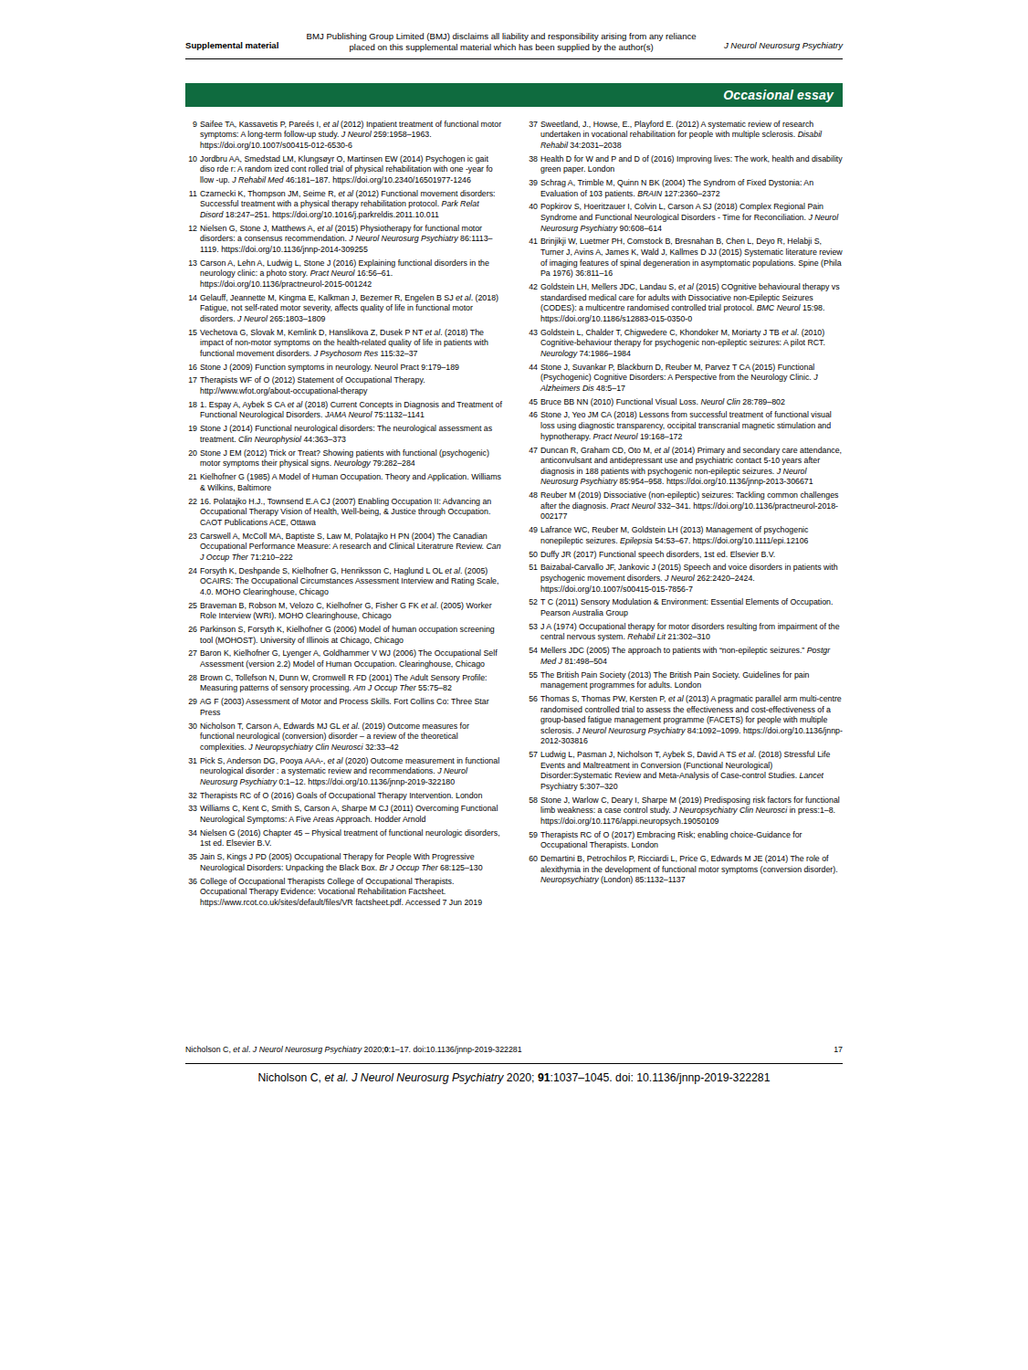Supplemental material
BMJ Publishing Group Limited (BMJ) disclaims all liability and responsibility arising from any reliance
placed on this supplemental material which has been supplied by the author(s)
J Neurol Neurosurg Psychiatry
Occasional essay
9 Saifee TA, Kassavetis P, Pareés I, et al (2012) Inpatient treatment of functional motor symptoms: A long-term follow-up study. J Neurol 259:1958–1963. https://doi.org/10.1007/s00415-012-6530-6
10 Jordbru AA, Smedstad LM, Klungsøyr O, Martinsen EW (2014) Psychogen ic gait diso rde r: A random ized cont rolled trial of physical rehabilitation with one -year fo llow -up. J Rehabil Med 46:181–187. https://doi.org/10.2340/16501977-1246
11 Czarnecki K, Thompson JM, Seime R, et al (2012) Functional movement disorders: Successful treatment with a physical therapy rehabilitation protocol. Park Relat Disord 18:247–251. https://doi.org/10.1016/j.parkreldis.2011.10.011
12 Nielsen G, Stone J, Matthews A, et al (2015) Physiotherapy for functional motor disorders: a consensus recommendation. J Neurol Neurosurg Psychiatry 86:1113–1119. https://doi.org/10.1136/jnnp-2014-309255
13 Carson A, Lehn A, Ludwig L, Stone J (2016) Explaining functional disorders in the neurology clinic: a photo story. Pract Neurol 16:56–61. https://doi.org/10.1136/practneurol-2015-001242
14 Gelauff, Jeannette M, Kingma E, Kalkman J, Bezemer R, Engelen B SJ et al. (2018) Fatigue, not self-rated motor severity, affects quality of life in functional motor disorders. J Neurol 265:1803–1809
15 Vechetova G, Slovak M, Kemlink D, Hanslikova Z, Dusek P NT et al. (2018) The impact of non-motor symptoms on the health-related quality of life in patients with functional movement disorders. J Psychosom Res 115:32–37
16 Stone J (2009) Function symptoms in neurology. Neurol Pract 9:179–189
17 Therapists WF of O (2012) Statement of Occupational Therapy. http://www.wfot.org/about-occupational-therapy
181. Espay A, Aybek S CA et al (2018) Current Concepts in Diagnosis and Treatment of Functional Neurological Disorders. JAMA Neurol 75:1132–1141
19 Stone J (2014) Functional neurological disorders: The neurological assessment as treatment. Clin Neurophysiol 44:363–373
20 Stone J EM (2012) Trick or Treat? Showing patients with functional (psychogenic) motor symptoms their physical signs. Neurology 79:282–284
21 Kielhofner G (1985) A Model of Human Occupation. Theory and Application. Williams & Wilkins, Baltimore
2216. Polatajko H.J., Townsend E.A CJ (2007) Enabling Occupation II: Advancing an Occupational Therapy Vision of Health, Well-being, & Justice through Occupation. CAOT Publications ACE, Ottawa
23 Carswell A, McColl MA, Baptiste S, Law M, Polatajko H PN (2004) The Canadian Occupational Performance Measure: A research and Clinical Literatrure Review. Can J Occup Ther 71:210–222
24 Forsyth K, Deshpande S, Kielhofner G, Henriksson C, Haglund L OL et al. (2005) OCAIRS: The Occupational Circumstances Assessment Interview and Rating Scale, 4.0. MOHO Clearinghouse, Chicago
25 Braveman B, Robson M, Velozo C, Kielhofner G, Fisher G FK et al. (2005) Worker Role Interview (WRI). MOHO Clearinghouse, Chicago
26 Parkinson S, Forsyth K, Kielhofner G (2006) Model of human occupation screening tool (MOHOST). University of Illinois at Chicago, Chicago
27 Baron K, Kielhofner G, Lyenger A, Goldhammer V WJ (2006) The Occupational Self Assessment (version 2.2) Model of Human Occupation. Clearinghouse, Chicago
28 Brown C, Tollefson N, Dunn W, Cromwell R FD (2001) The Adult Sensory Profile: Measuring patterns of sensory processing. Am J Occup Ther 55:75–82
29 AG F (2003) Assessment of Motor and Process Skills. Fort Collins Co: Three Star Press
30 Nicholson T, Carson A, Edwards MJ GL et al. (2019) Outcome measures for functional neurological (conversion) disorder – a review of the theoretical complexities. J Neuropsychiatry Clin Neurosci 32:33–42
31 Pick S, Anderson DG, Pooya AAA-, et al (2020) Outcome measurement in functional neurological disorder : a systematic review and recommendations. J Neurol Neurosurg Psychiatry 0:1–12. https://doi.org/10.1136/jnnp-2019-322180
32 Therapists RC of O (2016) Goals of Occupational Therapy Intervention. London
33 Williams C, Kent C, Smith S, Carson A, Sharpe M CJ (2011) Overcoming Functional Neurological Symptoms: A Five Areas Approach. Hodder Arnold
34 Nielsen G (2016) Chapter 45 – Physical treatment of functional neurologic disorders, 1st ed. Elsevier B.V.
35 Jain S, Kings J PD (2005) Occupational Therapy for People With Progressive Neurological Disorders: Unpacking the Black Box. Br J Occup Ther 68:125–130
36 College of Occupational Therapists College of Occupational Therapists. Occupational Therapy Evidence: Vocational Rehabilitation Factsheet. https://www.rcot.co.uk/sites/default/files/VR factsheet.pdf. Accessed 7 Jun 2019
37 Sweetland, J., Howse, E., Playford E. (2012) A systematic review of research undertaken in vocational rehabilitation for people with multiple sclerosis. Disabil Rehabil 34:2031–2038
38 Health D for W and P and D of (2016) Improving lives: The work, health and disability green paper. London
39 Schrag A, Trimble M, Quinn N BK (2004) The Syndrom of Fixed Dystonia: An Evaluation of 103 patients. BRAIN 127:2360–2372
40 Popkirov S, Hoeritzauer I, Colvin L, Carson A SJ (2018) Complex Regional Pain Syndrome and Functional Neurological Disorders - Time for Reconciliation. J Neurol Neurosurg Psychiatry 90:608–614
41 Brinjikji W, Luetmer PH, Comstock B, Bresnahan B, Chen L, Deyo R, Helabji S, Turner J, Avins A, James K, Wald J, Kallmes D JJ (2015) Systematic literature review of imaging features of spinal degeneration in asymptomatic populations. Spine (Phila Pa 1976) 36:811–16
42 Goldstein LH, Mellers JDC, Landau S, et al (2015) COgnitive behavioural therapy vs standardised medical care for adults with Dissociative non-Epileptic Seizures (CODES): a multicentre randomised controlled trial protocol. BMC Neurol 15:98. https://doi.org/10.1186/s12883-015-0350-0
43 Goldstein L, Chalder T, Chigwedere C, Khondoker M, Moriarty J TB et al. (2010) Cognitive-behaviour therapy for psychogenic non-epileptic seizures: A pilot RCT. Neurology 74:1986–1984
44 Stone J, Suvankar P, Blackburn D, Reuber M, Parvez T CA (2015) Functional (Psychogenic) Cognitive Disorders: A Perspective from the Neurology Clinic. J Alzheimers Dis 48:5–17
45 Bruce BB NN (2010) Functional Visual Loss. Neurol Clin 28:789–802
46 Stone J, Yeo JM CA (2018) Lessons from successful treatment of functional visual loss using diagnostic transparency, occipital transcranial magnetic stimulation and hypnotherapy. Pract Neurol 19:168–172
47 Duncan R, Graham CD, Oto M, et al (2014) Primary and secondary care attendance, anticonvulsant and antidepressant use and psychiatric contact 5-10 years after diagnosis in 188 patients with psychogenic non-epileptic seizures. J Neurol Neurosurg Psychiatry 85:954–958. https://doi.org/10.1136/jnnp-2013-306671
48 Reuber M (2019) Dissociative (non-epileptic) seizures: Tackling common challenges after the diagnosis. Pract Neurol 332–341. https://doi.org/10.1136/practneurol-2018-002177
49 Lafrance WC, Reuber M, Goldstein LH (2013) Management of psychogenic nonepileptic seizures. Epilepsia 54:53–67. https://doi.org/10.1111/epi.12106
50 Duffy JR (2017) Functional speech disorders, 1st ed. Elsevier B.V.
51 Baizabal-Carvallo JF, Jankovic J (2015) Speech and voice disorders in patients with psychogenic movement disorders. J Neurol 262:2420–2424. https://doi.org/10.1007/s00415-015-7856-7
52 T C (2011) Sensory Modulation & Environment: Essential Elements of Occupation. Pearson Australia Group
53 J A (1974) Occupational therapy for motor disorders resulting from impairment of the central nervous system. Rehabil Lit 21:302–310
54 Mellers JDC (2005) The approach to patients with “non-epileptic seizures.” Postgr Med J 81:498–504
55 The British Pain Society (2013) The British Pain Society. Guidelines for pain management programmes for adults. London
56 Thomas S, Thomas PW, Kersten P, et al (2013) A pragmatic parallel arm multi-centre randomised controlled trial to assess the effectiveness and cost-effectiveness of a group-based fatigue management programme (FACETS) for people with multiple sclerosis. J Neurol Neurosurg Psychiatry 84:1092–1099. https://doi.org/10.1136/jnnp-2012-303816
57 Ludwig L, Pasman J, Nicholson T, Aybek S, David A TS et al. (2018) Stressful Life Events and Maltreatment in Conversion (Functional Neurological) Disorder:Systematic Review and Meta-Analysis of Case-control Studies. Lancet Psychiatry 5:307–320
58 Stone J, Warlow C, Deary I, Sharpe M (2019) Predisposing risk factors for functional limb weakness: a case control study. J Neuropsychiatry Clin Neurosci in press:1–8. https://doi.org/10.1176/appi.neuropsych.19050109
59 Therapists RC of O (2017) Embracing Risk; enabling choice-Guidance for Occupational Therapists. London
60 Demartini B, Petrochilos P, Ricciardi L, Price G, Edwards M JE (2014) The role of alexithymia in the development of functional motor symptoms (conversion disorder). Neuropsychiatry (London) 85:1132–1137
Nicholson C, et al. J Neurol Neurosurg Psychiatry 2020;0:1–17. doi:10.1136/jnnp-2019-322281
17
Nicholson C, et al. J Neurol Neurosurg Psychiatry 2020; 91:1037–1045. doi: 10.1136/jnnp-2019-322281